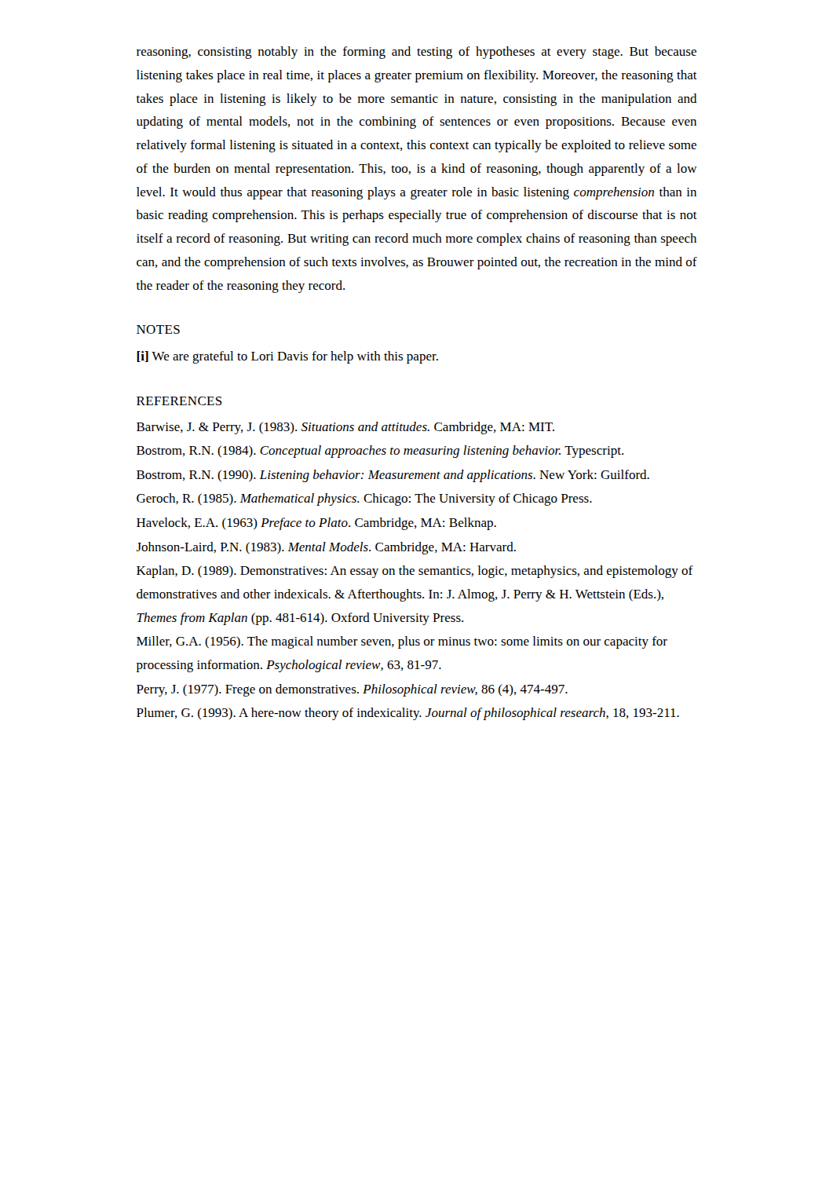reasoning, consisting notably in the forming and testing of hypotheses at every stage. But because listening takes place in real time, it places a greater premium on flexibility. Moreover, the reasoning that takes place in listening is likely to be more semantic in nature, consisting in the manipulation and updating of mental models, not in the combining of sentences or even propositions. Because even relatively formal listening is situated in a context, this context can typically be exploited to relieve some of the burden on mental representation. This, too, is a kind of reasoning, though apparently of a low level. It would thus appear that reasoning plays a greater role in basic listening comprehension than in basic reading comprehension. This is perhaps especially true of comprehension of discourse that is not itself a record of reasoning. But writing can record much more complex chains of reasoning than speech can, and the comprehension of such texts involves, as Brouwer pointed out, the recreation in the mind of the reader of the reasoning they record.
NOTES
[i] We are grateful to Lori Davis for help with this paper.
REFERENCES
Barwise, J. & Perry, J. (1983). Situations and attitudes. Cambridge, MA: MIT.
Bostrom, R.N. (1984). Conceptual approaches to measuring listening behavior. Typescript.
Bostrom, R.N. (1990). Listening behavior: Measurement and applications. New York: Guilford.
Geroch, R. (1985). Mathematical physics. Chicago: The University of Chicago Press.
Havelock, E.A. (1963) Preface to Plato. Cambridge, MA: Belknap.
Johnson-Laird, P.N. (1983). Mental Models. Cambridge, MA: Harvard.
Kaplan, D. (1989). Demonstratives: An essay on the semantics, logic, metaphysics, and epistemology of demonstratives and other indexicals. & Afterthoughts. In: J. Almog, J. Perry & H. Wettstein (Eds.), Themes from Kaplan (pp. 481-614). Oxford University Press.
Miller, G.A. (1956). The magical number seven, plus or minus two: some limits on our capacity for processing information. Psychological review, 63, 81-97.
Perry, J. (1977). Frege on demonstratives. Philosophical review, 86 (4), 474-497.
Plumer, G. (1993). A here-now theory of indexicality. Journal of philosophical research, 18, 193-211.